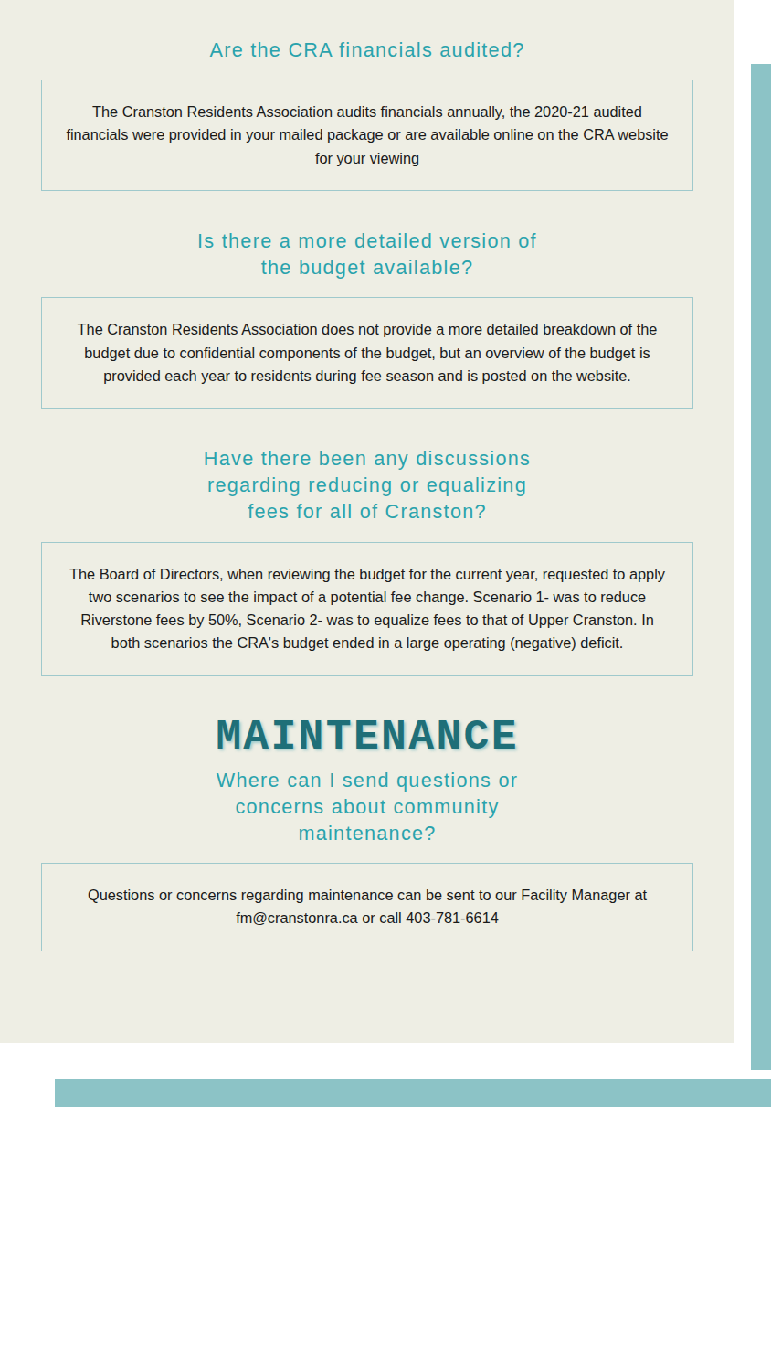Are the CRA financials audited?
The Cranston Residents Association audits financials annually, the 2020-21 audited financials were provided in your mailed package or are available online on the CRA website for your viewing
Is there a more detailed version of
the budget available?
The Cranston Residents Association does not provide a more detailed breakdown of the budget due to confidential components of the budget, but an overview of the budget is provided each year to residents during fee season and is posted on the website.
Have there been any discussions
regarding reducing or equalizing
fees for all of Cranston?
The Board of Directors, when reviewing the budget for the current year, requested to apply two scenarios to see the impact of a potential fee change. Scenario 1- was to reduce Riverstone fees by 50%, Scenario 2- was to equalize fees to that of Upper Cranston. In both scenarios the CRA's budget ended in a large operating (negative) deficit.
MAINTENANCE
Where can I send questions or
concerns about community
maintenance?
Questions or concerns regarding maintenance can be sent to our Facility Manager at fm@cranstonra.ca or call 403-781-6614